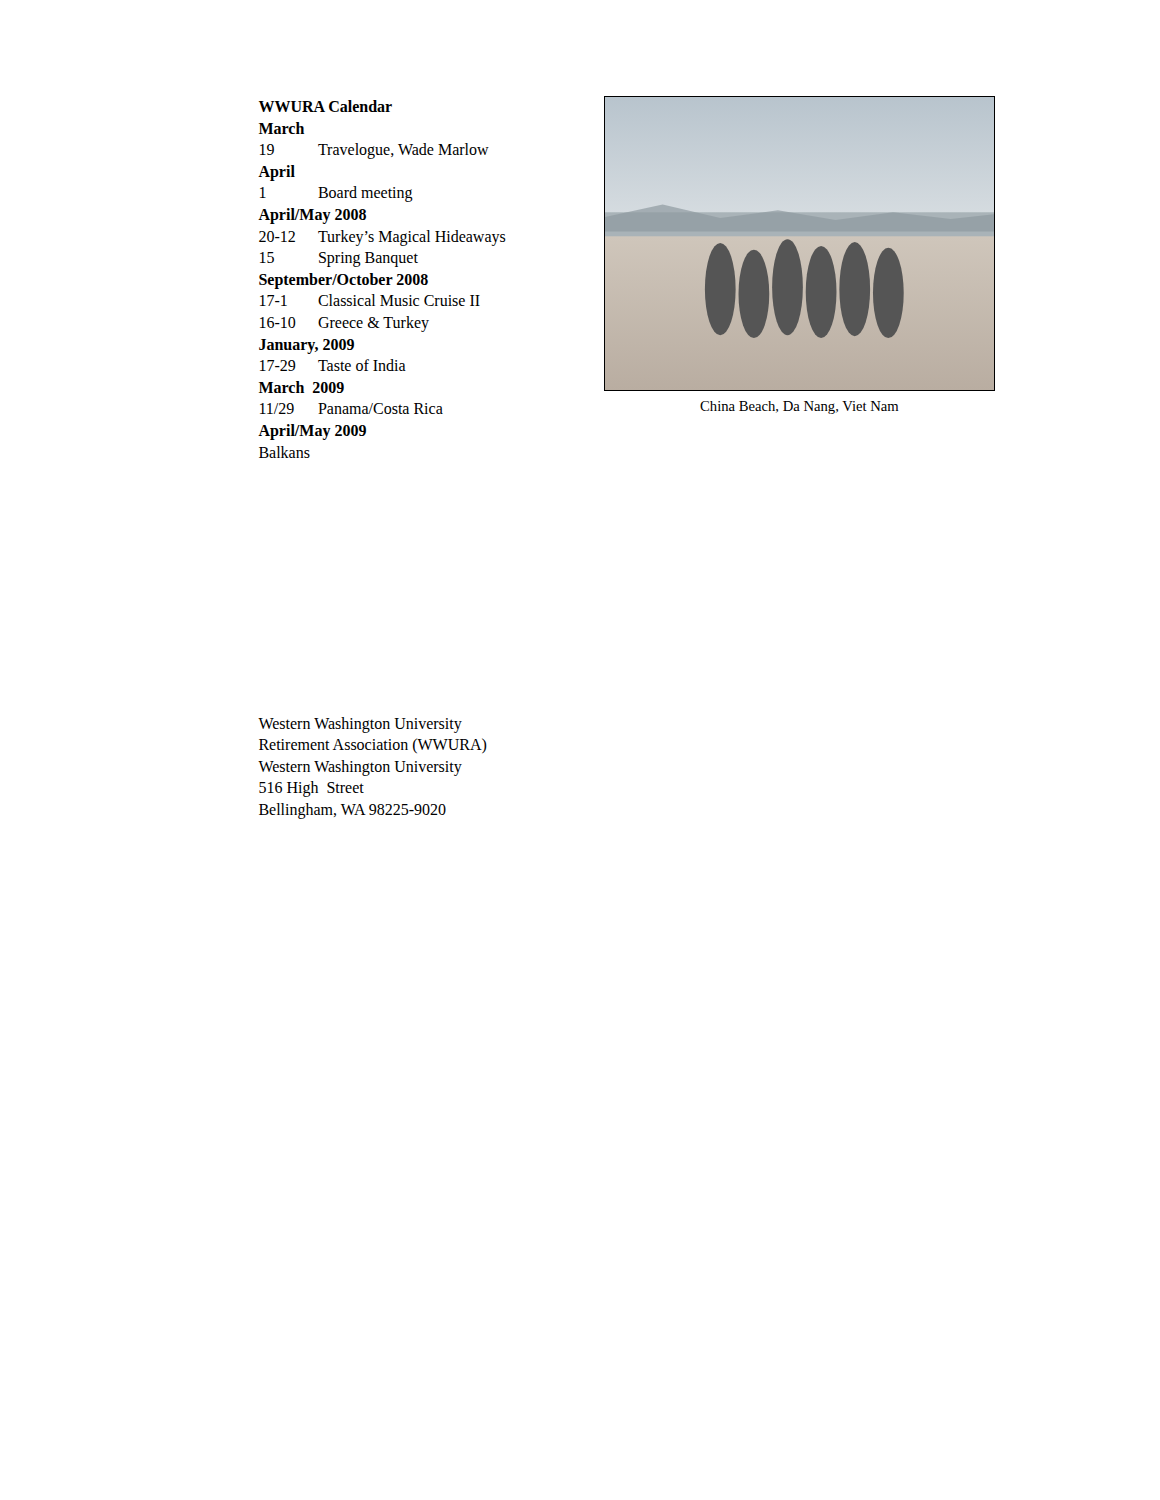WWURA Calendar
March
19 Travelogue, Wade Marlow
April
1 Board meeting
April/May 2008
20-12 Turkey’s Magical Hideaways
15 Spring Banquet
September/October 2008
17-1 Classical Music Cruise II
16-10 Greece & Turkey
January, 2009
17-29 Taste of India
March 2009
11/29 Panama/Costa Rica
April/May 2009
Balkans
China Beach, Da Nang, Viet Nam
Western Washington University
Retirement Association (WWURA)
Western Washington University
516 High Street
Bellingham, WA 98225-9020